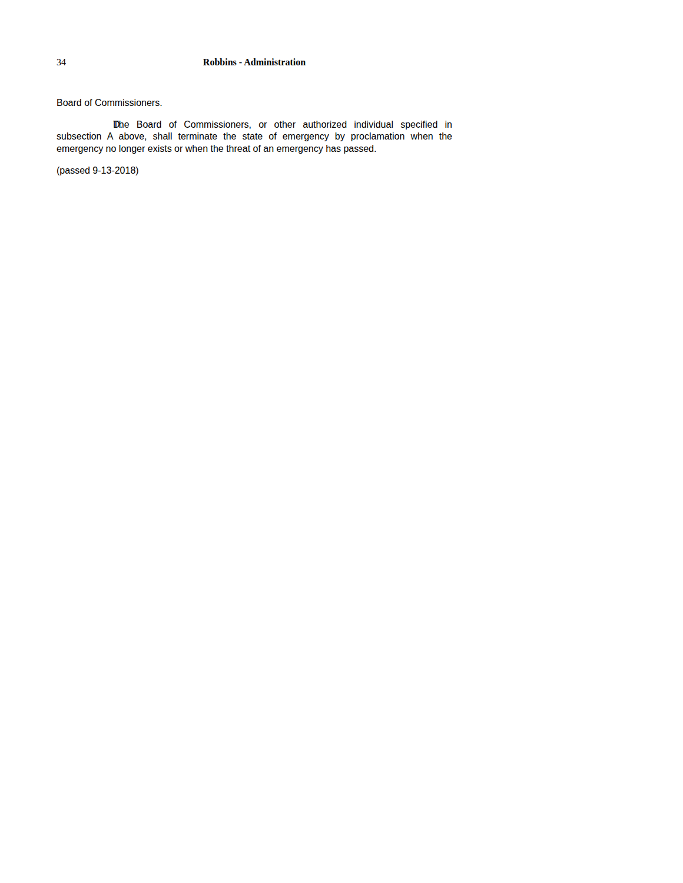34 Robbins - Administration
Board of Commissioners.
D. The Board of Commissioners, or other authorized individual specified in subsection A above, shall terminate the state of emergency by proclamation when the emergency no longer exists or when the threat of an emergency has passed.
(passed 9-13-2018)